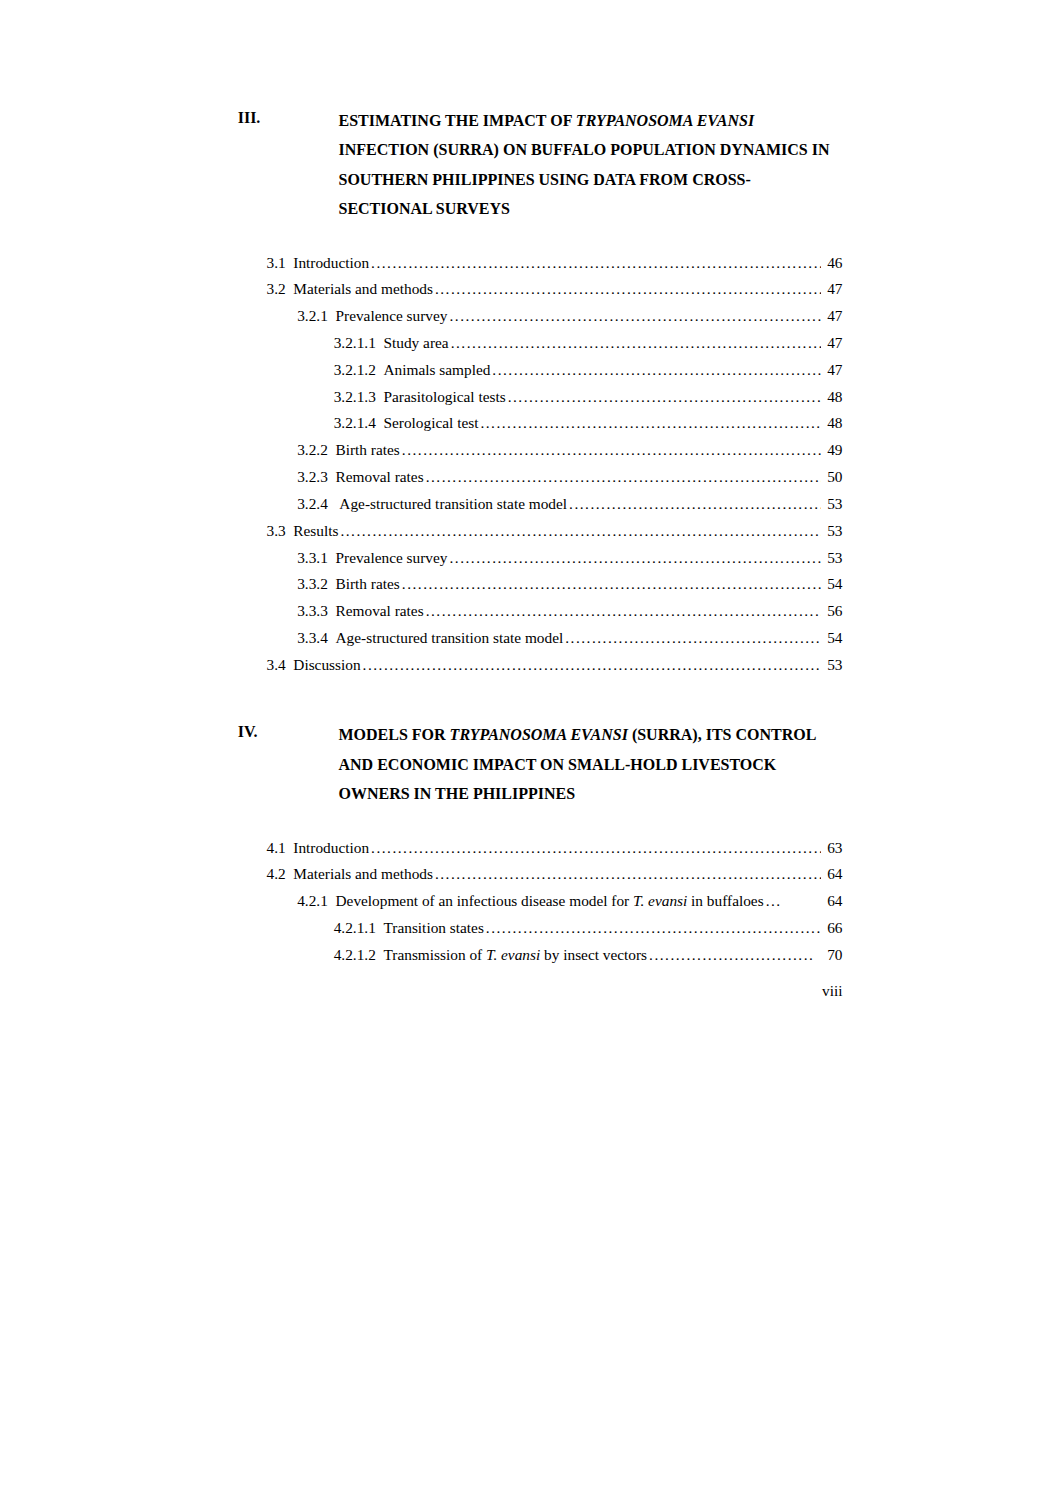III.
ESTIMATING THE IMPACT OF TRYPANOSOMA EVANSI INFECTION (SURRA) ON BUFFALO POPULATION DYNAMICS IN SOUTHERN PHILIPPINES USING DATA FROM CROSS-SECTIONAL SURVEYS
3.1 Introduction .................................................................................................. 46
3.2 Materials and methods .................................................................................. 47
3.2.1 Prevalence survey ................................................................................. 47
3.2.1.1 Study area ............................................................................. 47
3.2.1.2 Animals sampled .................................................................... 47
3.2.1.3 Parasitological tests .............................................................. 48
3.2.1.4 Serological test ...................................................................... 48
3.2.2 Birth rates ........................................................................................... 49
3.2.3 Removal rates ..................................................................................... 50
3.2.4 Age-structured transition state model .................................................... 53
3.3 Results ......................................................................................................... 53
3.3.1 Prevalence survey ................................................................................. 53
3.3.2 Birth rates ........................................................................................... 54
3.3.3 Removal rates ..................................................................................... 56
3.3.4 Age-structured transition state model ..................................................... 54
3.4 Discussion ................................................................................................... 53
IV.
MODELS FOR TRYPANOSOMA EVANSI (SURRA), ITS CONTROL AND ECONOMIC IMPACT ON SMALL-HOLD LIVESTOCK OWNERS IN THE PHILIPPINES
4.1 Introduction .................................................................................................. 63
4.2 Materials and methods .................................................................................. 64
4.2.1 Development of an infectious disease model for T. evansi in buffaloes ... 64
4.2.1.1 Transition states ..................................................................... 66
4.2.1.2 Transmission of T. evansi by insect vectors ............................... 70
viii